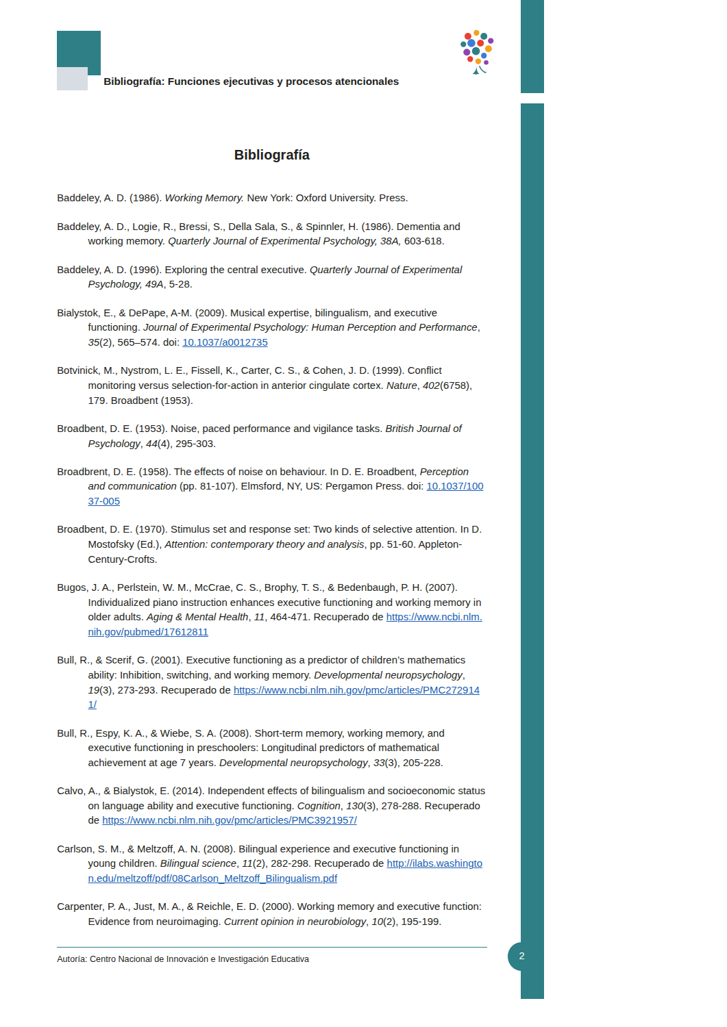Bibliografía: Funciones ejecutivas y procesos atencionales
Bibliografía
Baddeley, A. D. (1986). Working Memory. New York: Oxford University. Press.
Baddeley, A. D., Logie, R., Bressi, S., Della Sala, S., & Spinnler, H. (1986). Dementia and working memory. Quarterly Journal of Experimental Psychology, 38A, 603-618.
Baddeley, A. D. (1996). Exploring the central executive. Quarterly Journal of Experimental Psychology, 49A, 5-28.
Bialystok, E., & DePape, A-M. (2009). Musical expertise, bilingualism, and executive functioning. Journal of Experimental Psychology: Human Perception and Performance, 35(2), 565–574. doi: 10.1037/a0012735
Botvinick, M., Nystrom, L. E., Fissell, K., Carter, C. S., & Cohen, J. D. (1999). Conflict monitoring versus selection-for-action in anterior cingulate cortex. Nature, 402(6758), 179. Broadbent (1953).
Broadbent, D. E. (1953). Noise, paced performance and vigilance tasks. British Journal of Psychology, 44(4), 295-303.
Broadbrent, D. E. (1958). The effects of noise on behaviour. In D. E. Broadbent, Perception and communication (pp. 81-107). Elmsford, NY, US: Pergamon Press. doi: 10.1037/10037-005
Broadbent, D. E. (1970). Stimulus set and response set: Two kinds of selective attention. In D. Mostofsky (Ed.), Attention: contemporary theory and analysis, pp. 51-60. Appleton-Century-Crofts.
Bugos, J. A., Perlstein, W. M., McCrae, C. S., Brophy, T. S., & Bedenbaugh, P. H. (2007). Individualized piano instruction enhances executive functioning and working memory in older adults. Aging & Mental Health, 11, 464-471. Recuperado de https://www.ncbi.nlm.nih.gov/pubmed/17612811
Bull, R., & Scerif, G. (2001). Executive functioning as a predictor of children’s mathematics ability: Inhibition, switching, and working memory. Developmental neuropsychology, 19(3), 273-293. Recuperado de https://www.ncbi.nlm.nih.gov/pmc/articles/PMC2729141/
Bull, R., Espy, K. A., & Wiebe, S. A. (2008). Short-term memory, working memory, and executive functioning in preschoolers: Longitudinal predictors of mathematical achievement at age 7 years. Developmental neuropsychology, 33(3), 205-228.
Calvo, A., & Bialystok, E. (2014). Independent effects of bilingualism and socioeconomic status on language ability and executive functioning. Cognition, 130(3), 278-288. Recuperado de https://www.ncbi.nlm.nih.gov/pmc/articles/PMC3921957/
Carlson, S. M., & Meltzoff, A. N. (2008). Bilingual experience and executive functioning in young children. Bilingual science, 11(2), 282-298. Recuperado de http://ilabs.washington.edu/meltzoff/pdf/08Carlson_Meltzoff_Bilingualism.pdf
Carpenter, P. A., Just, M. A., & Reichle, E. D. (2000). Working memory and executive function: Evidence from neuroimaging. Current opinion in neurobiology, 10(2), 195-199.
Autoría: Centro Nacional de Innovación e Investigación Educativa
2